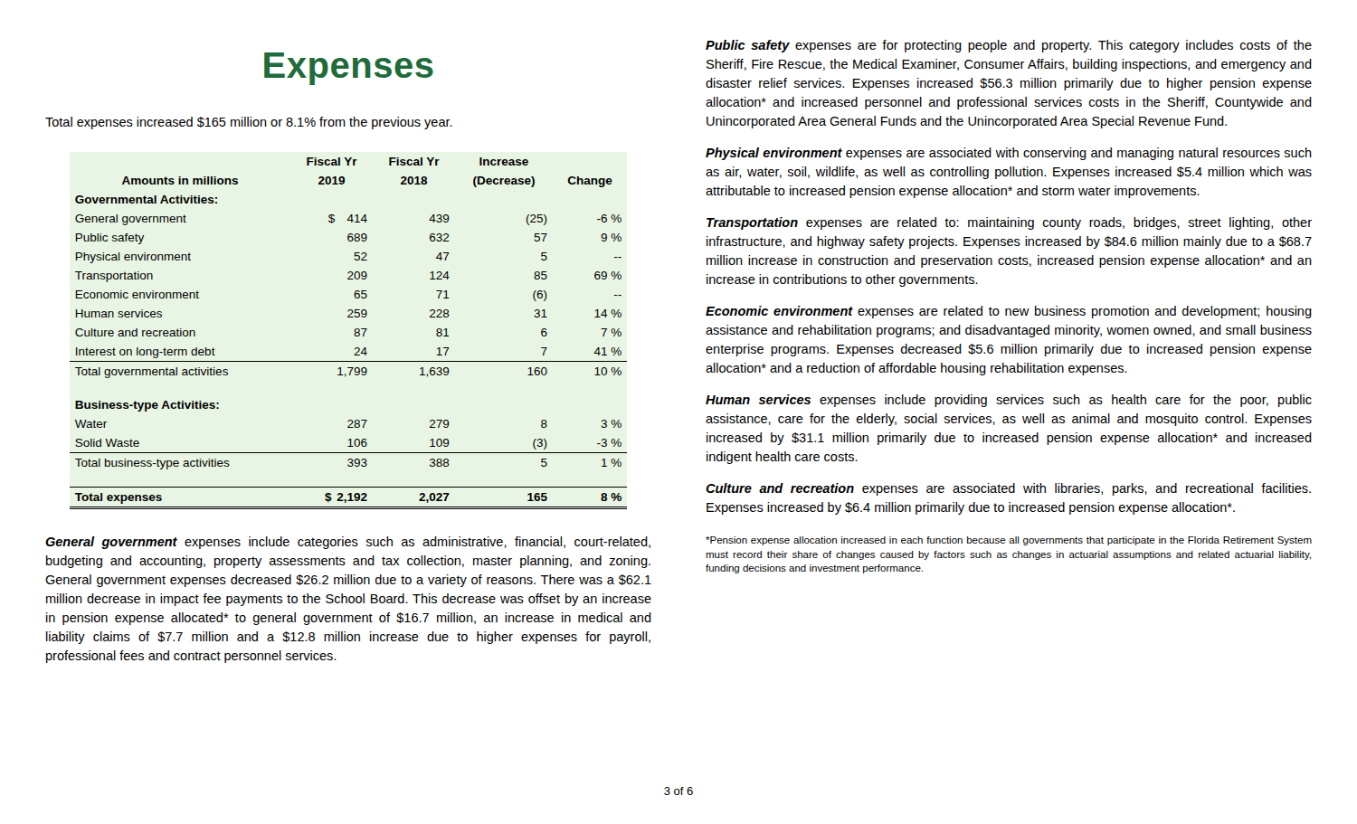Expenses
Total expenses increased $165 million or 8.1% from the previous year.
| | Fiscal Yr | Fiscal Yr | Increase | |
| --- | --- | --- | --- | --- |
| Amounts in millions | 2019 | 2018 | (Decrease) | Change |
| Governmental Activities: | | | | |
| General government | $ 414 | 439 | (25) | -6 % |
| Public safety | 689 | 632 | 57 | 9 % |
| Physical environment | 52 | 47 | 5 | -- |
| Transportation | 209 | 124 | 85 | 69 % |
| Economic environment | 65 | 71 | (6) | -- |
| Human services | 259 | 228 | 31 | 14 % |
| Culture and recreation | 87 | 81 | 6 | 7 % |
| Interest on long-term debt | 24 | 17 | 7 | 41 % |
| Total governmental activities | 1,799 | 1,639 | 160 | 10 % |
| Business-type Activities: | | | | |
| Water | 287 | 279 | 8 | 3 % |
| Solid Waste | 106 | 109 | (3) | -3 % |
| Total business-type activities | 393 | 388 | 5 | 1 % |
| Total expenses | $ 2,192 | 2,027 | 165 | 8 % |
General government expenses include categories such as administrative, financial, court-related, budgeting and accounting, property assessments and tax collection, master planning, and zoning. General government expenses decreased $26.2 million due to a variety of reasons. There was a $62.1 million decrease in impact fee payments to the School Board. This decrease was offset by an increase in pension expense allocated* to general government of $16.7 million, an increase in medical and liability claims of $7.7 million and a $12.8 million increase due to higher expenses for payroll, professional fees and contract personnel services.
Public safety expenses are for protecting people and property. This category includes costs of the Sheriff, Fire Rescue, the Medical Examiner, Consumer Affairs, building inspections, and emergency and disaster relief services. Expenses increased $56.3 million primarily due to higher pension expense allocation* and increased personnel and professional services costs in the Sheriff, Countywide and Unincorporated Area General Funds and the Unincorporated Area Special Revenue Fund.
Physical environment expenses are associated with conserving and managing natural resources such as air, water, soil, wildlife, as well as controlling pollution. Expenses increased $5.4 million which was attributable to increased pension expense allocation* and storm water improvements.
Transportation expenses are related to: maintaining county roads, bridges, street lighting, other infrastructure, and highway safety projects. Expenses increased by $84.6 million mainly due to a $68.7 million increase in construction and preservation costs, increased pension expense allocation* and an increase in contributions to other governments.
Economic environment expenses are related to new business promotion and development; housing assistance and rehabilitation programs; and disadvantaged minority, women owned, and small business enterprise programs. Expenses decreased $5.6 million primarily due to increased pension expense allocation* and a reduction of affordable housing rehabilitation expenses.
Human services expenses include providing services such as health care for the poor, public assistance, care for the elderly, social services, as well as animal and mosquito control. Expenses increased by $31.1 million primarily due to increased pension expense allocation* and increased indigent health care costs.
Culture and recreation expenses are associated with libraries, parks, and recreational facilities. Expenses increased by $6.4 million primarily due to increased pension expense allocation*.
*Pension expense allocation increased in each function because all governments that participate in the Florida Retirement System must record their share of changes caused by factors such as changes in actuarial assumptions and related actuarial liability, funding decisions and investment performance.
3 of 6